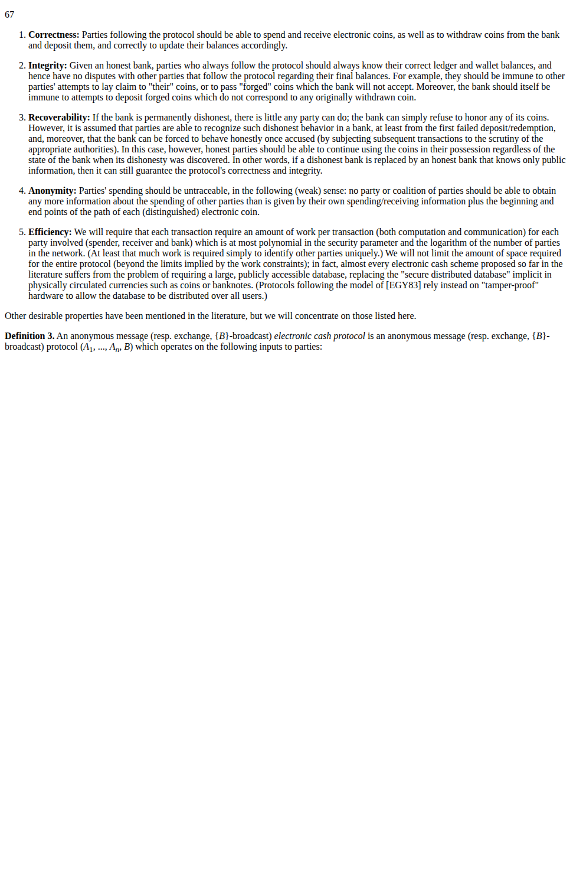67
Correctness: Parties following the protocol should be able to spend and receive electronic coins, as well as to withdraw coins from the bank and deposit them, and correctly to update their balances accordingly.
Integrity: Given an honest bank, parties who always follow the protocol should always know their correct ledger and wallet balances, and hence have no disputes with other parties that follow the protocol regarding their final balances. For example, they should be immune to other parties' attempts to lay claim to "their" coins, or to pass "forged" coins which the bank will not accept. Moreover, the bank should itself be immune to attempts to deposit forged coins which do not correspond to any originally withdrawn coin.
Recoverability: If the bank is permanently dishonest, there is little any party can do; the bank can simply refuse to honor any of its coins. However, it is assumed that parties are able to recognize such dishonest behavior in a bank, at least from the first failed deposit/redemption, and, moreover, that the bank can be forced to behave honestly once accused (by subjecting subsequent transactions to the scrutiny of the appropriate authorities). In this case, however, honest parties should be able to continue using the coins in their possession regardless of the state of the bank when its dishonesty was discovered. In other words, if a dishonest bank is replaced by an honest bank that knows only public information, then it can still guarantee the protocol's correctness and integrity.
Anonymity: Parties' spending should be untraceable, in the following (weak) sense: no party or coalition of parties should be able to obtain any more information about the spending of other parties than is given by their own spending/receiving information plus the beginning and end points of the path of each (distinguished) electronic coin.
Efficiency: We will require that each transaction require an amount of work per transaction (both computation and communication) for each party involved (spender, receiver and bank) which is at most polynomial in the security parameter and the logarithm of the number of parties in the network. (At least that much work is required simply to identify other parties uniquely.) We will not limit the amount of space required for the entire protocol (beyond the limits implied by the work constraints); in fact, almost every electronic cash scheme proposed so far in the literature suffers from the problem of requiring a large, publicly accessible database, replacing the "secure distributed database" implicit in physically circulated currencies such as coins or banknotes. (Protocols following the model of [EGY83] rely instead on "tamper-proof" hardware to allow the database to be distributed over all users.)
Other desirable properties have been mentioned in the literature, but we will concentrate on those listed here.
Definition 3. An anonymous message (resp. exchange, {B}-broadcast) electronic cash protocol is an anonymous message (resp. exchange, {B}-broadcast) protocol (A1, ..., An, B) which operates on the following inputs to parties: